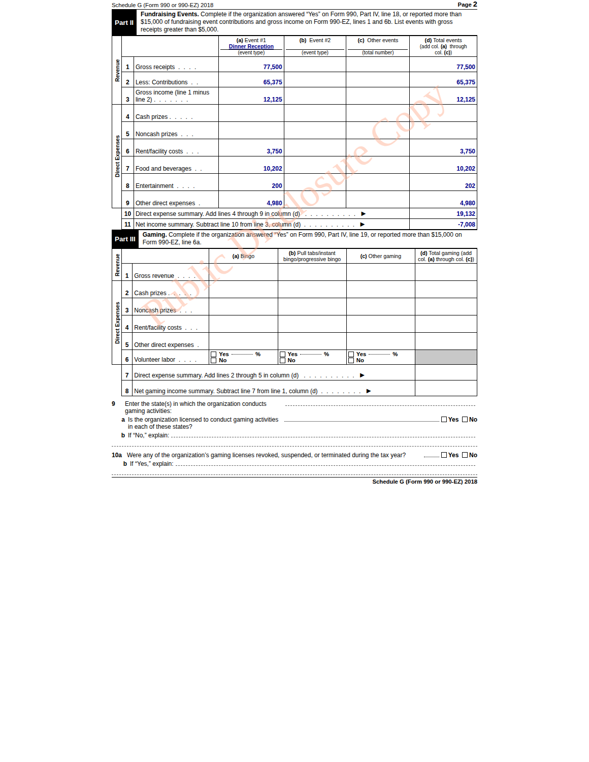Public Disclosure Copy
Schedule G (Form 990 or 990-EZ) 2018
Page 2
Part II
Fundraising Events. Complete if the organization answered “Yes” on Form 990, Part IV, line 18, or reported more than $15,000 of fundraising event contributions and gross income on Form 990-EZ, lines 1 and 6b. List events with gross receipts greater than $5,000.
| Revenue | | (a) Event #1 Dinner Reception (event type) | (b) Event #2 (event type) | (c) Other events (total number) | (d) Total events (add col. (a) through col. (c) ) |
| 1 | Gross receipts . . . . | 77,500 | | | 77,500 |
| 2 | Less: Contributions . . | 65,375 | | | 65,375 |
| 3 | Gross income (line 1 minus line 2) . . . . . . . | 12,125 | | | 12,125 |
| Direct Expenses | 4 | Cash prizes . . . . . | | | | |
| 5 | Noncash prizes . . . | | | | |
| 6 | Rent/facility costs . . . | 3,750 | | | 3,750 |
| 7 | Food and beverages . . | 10,202 | | | 10,202 |
| 8 | Entertainment . . . . | 200 | | | 202 |
| 9 | Other direct expenses . | 4,980 | | | 4,980 |
| | 10 | Direct expense summary. Add lines 4 through 9 in column (d) . . . . . . . . . . ► | 19,132 |
| | 11 | Net income summary. Subtract line 10 from line 3, column (d) . . . . . . . . . . ► | -7,008 |
Part III
Gaming. Complete if the organization answered “Yes” on Form 990, Part IV, line 19, or reported more than $15,000 on Form 990-EZ, line 6a.
| Revenue | | (a) Bingo | (b) Pull tabs/instant bingo/progressive bingo | (c) Other gaming | (d) Total gaming (add col. (a) through col. (c) ) |
| 1 | Gross revenue . . . . | | | | |
| Direct Expenses | 2 | Cash prizes . . . . . | | | | |
| 3 | Noncash prizes . . . | | | | |
| 4 | Rent/facility costs . . . | | | | |
| 5 | Other direct expenses . | | | | |
| 6 | Volunteer labor . . . . | Yes % No | Yes % No | Yes % No | |
| | 7 | Direct expense summary. Add lines 2 through 5 in column (d) . . . . . . . . . . ► | |
| | 8 | Net gaming income summary. Subtract line 7 from line 1, column (d) . . . . . . . . ► | |
9
Enter the state(s) in which the organization conducts gaming activities:
a
Is the organization licensed to conduct gaming activities in each of these states?
Yes No
b
If “No,” explain:
10a
Were any of the organization’s gaming licenses revoked, suspended, or terminated during the tax year?
Yes No
b
If “Yes,” explain:
Schedule G (Form 990 or 990-EZ) 2018